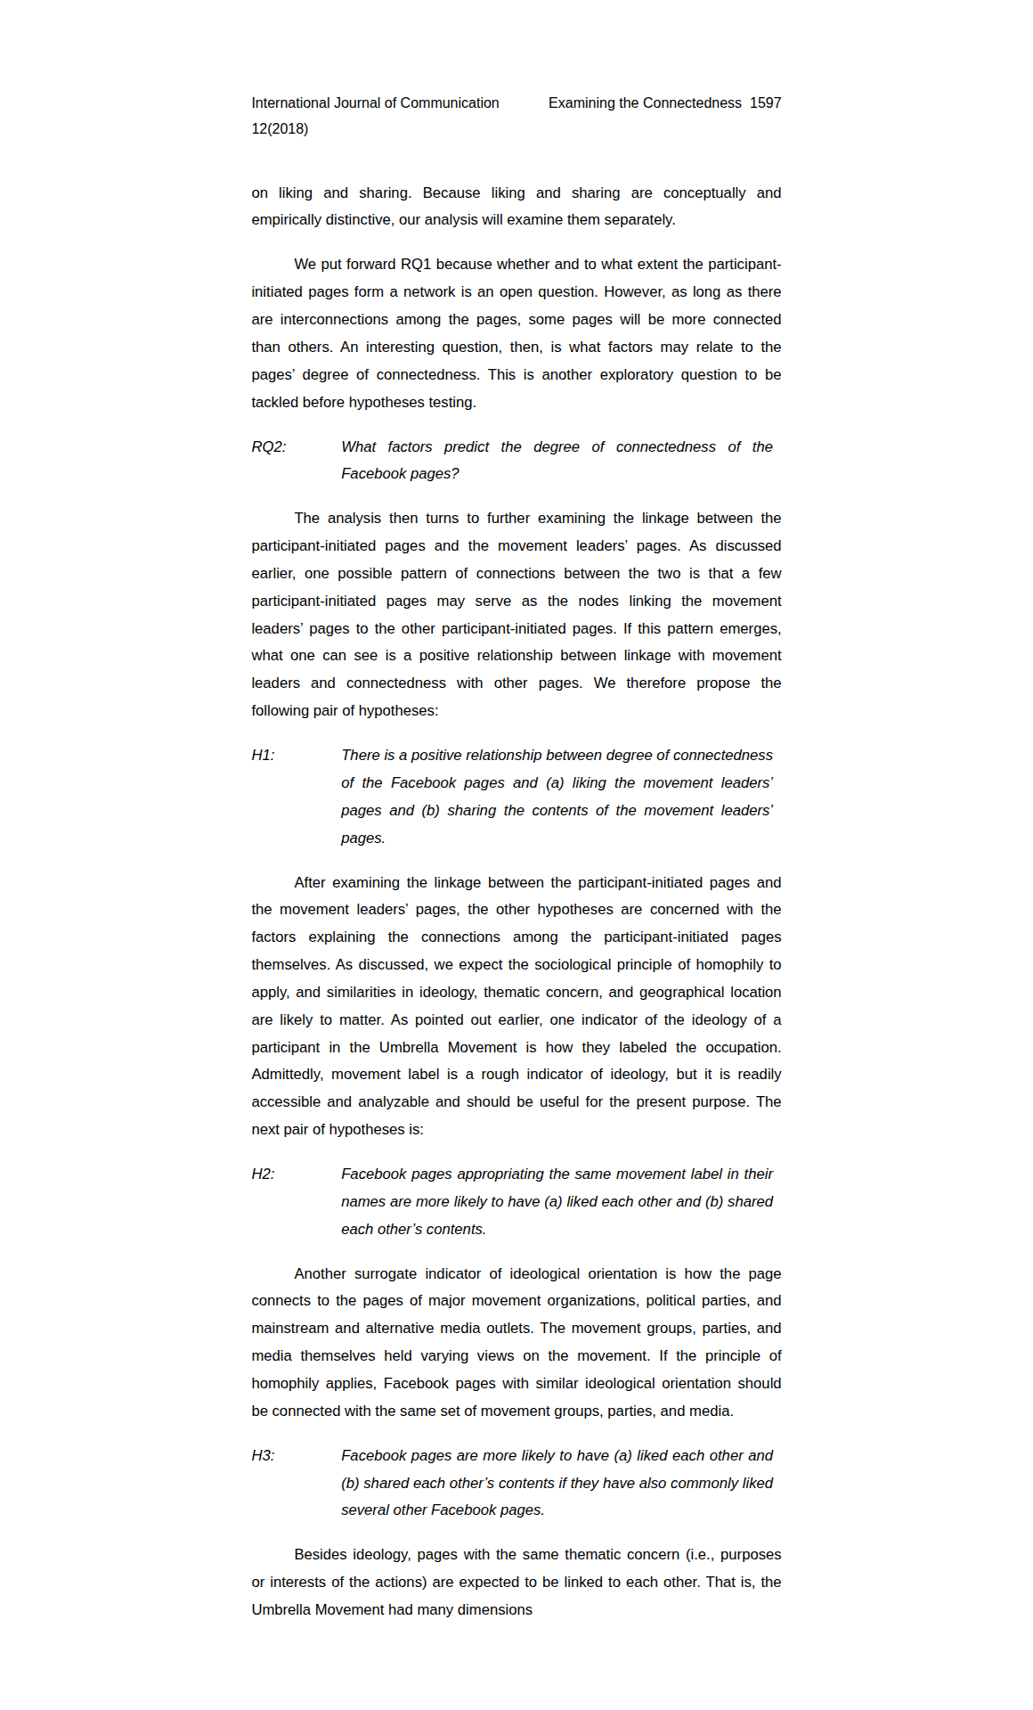International Journal of Communication 12(2018)
Examining the Connectedness 1597
on liking and sharing. Because liking and sharing are conceptually and empirically distinctive, our analysis will examine them separately.
We put forward RQ1 because whether and to what extent the participant-initiated pages form a network is an open question. However, as long as there are interconnections among the pages, some pages will be more connected than others. An interesting question, then, is what factors may relate to the pages’ degree of connectedness. This is another exploratory question to be tackled before hypotheses testing.
RQ2:
What factors predict the degree of connectedness of the Facebook pages?
The analysis then turns to further examining the linkage between the participant-initiated pages and the movement leaders’ pages. As discussed earlier, one possible pattern of connections between the two is that a few participant-initiated pages may serve as the nodes linking the movement leaders’ pages to the other participant-initiated pages. If this pattern emerges, what one can see is a positive relationship between linkage with movement leaders and connectedness with other pages. We therefore propose the following pair of hypotheses:
H1:
There is a positive relationship between degree of connectedness of the Facebook pages and (a) liking the movement leaders’ pages and (b) sharing the contents of the movement leaders’ pages.
After examining the linkage between the participant-initiated pages and the movement leaders’ pages, the other hypotheses are concerned with the factors explaining the connections among the participant-initiated pages themselves. As discussed, we expect the sociological principle of homophily to apply, and similarities in ideology, thematic concern, and geographical location are likely to matter. As pointed out earlier, one indicator of the ideology of a participant in the Umbrella Movement is how they labeled the occupation. Admittedly, movement label is a rough indicator of ideology, but it is readily accessible and analyzable and should be useful for the present purpose. The next pair of hypotheses is:
H2:
Facebook pages appropriating the same movement label in their names are more likely to have (a) liked each other and (b) shared each other’s contents.
Another surrogate indicator of ideological orientation is how the page connects to the pages of major movement organizations, political parties, and mainstream and alternative media outlets. The movement groups, parties, and media themselves held varying views on the movement. If the principle of homophily applies, Facebook pages with similar ideological orientation should be connected with the same set of movement groups, parties, and media.
H3:
Facebook pages are more likely to have (a) liked each other and (b) shared each other’s contents if they have also commonly liked several other Facebook pages.
Besides ideology, pages with the same thematic concern (i.e., purposes or interests of the actions) are expected to be linked to each other. That is, the Umbrella Movement had many dimensions